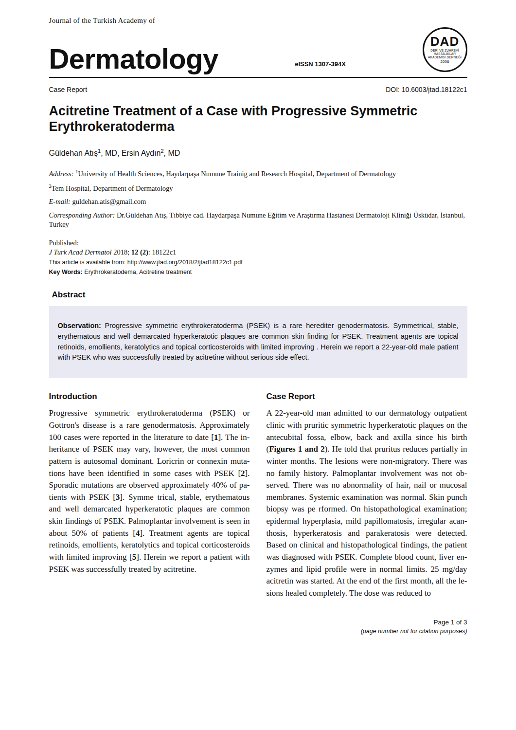Journal of the Turkish Academy of
Dermatology
eISSN 1307-394X
DAD DERİ VE ZÜHREVİ HASTALIKLAR AKADEMİSİ DERNEĞİ 2006
Case Report DOI: 10.6003/jtad.18122c1
Acitretine Treatment of a Case with Progressive Symmetric Erythrokeratoderma
Güldehan Atış1, MD, Ersin Aydın2, MD
Address: 1University of Health Sciences, Haydarpaşa Numune Trainig and Research Hospital, Department of Dermatology
2Tem Hospital, Department of Dermatology
E-mail: guldehan.atis@gmail.com
Corresponding Author: Dr.Güldehan Atış, Tıbbiye cad. Haydarpaşa Numune Eğitim ve Araştırma Hastanesi Dermatoloji Kliniği Üsküdar, İstanbul, Turkey
Published:
J Turk Acad Dermatol 2018; 12 (2): 18122c1
This article is available from: http://www.jtad.org/2018/2/jtad18122c1.pdf
Key Words: Erythrokeratodema, Acitretine treatment
Abstract
Observation: Progressive symmetric erythrokeratoderma (PSEK) is a rare herediter genodermatosis. Symmetrical, stable, erythematous and well demarcated hyperkeratotic plaques are common skin finding for PSEK. Treatment agents are topical retinoids, emollients, keratolytics and topical corticosteroids with limited improving . Herein we report a 22-year-old male patient with PSEK who was successfully treated by acitretine without serious side effect.
Introduction
Progressive symmetric erythrokeratoderma (PSEK) or Gottron's disease is a rare genodermatosis. Approximately 100 cases were reported in the literature to date [1]. The inheritance of PSEK may vary, however, the most common pattern is autosomal dominant. Loricrin or connexin mutations have been identified in some cases with PSEK [2]. Sporadic mutations are observed approximately 40% of patients with PSEK [3]. Symme trical, stable, erythematous and well demarcated hyperkeratotic plaques are common skin findings of PSEK. Palmoplantar involvement is seen in about 50% of patients [4]. Treatment agents are topical retinoids, emollients, keratolytics and topical corticosteroids with limited improving [5]. Herein we report a patient with PSEK was successfully treated by acitretine.
Case Report
A 22-year-old man admitted to our dermatology outpatient clinic with pruritic symmetric hyperkeratotic plaques on the antecubital fossa, elbow, back and axilla since his birth (Figures 1 and 2). He told that pruritus reduces partially in winter months. The lesions were non-migratory. There was no family history. Palmoplantar involvement was not observed. There was no abnormality of hair, nail or mucosal membranes. Systemic examination was normal. Skin punch biopsy was pe rformed. On histopathological examination; epidermal hyperplasia, mild papillomatosis, irregular acanthosis, hyperkeratosis and parakeratosis were detected. Based on clinical and histopathological findings, the patient was diagnosed with PSEK. Complete blood count, liver enzymes and lipid profile were in normal limits. 25 mg/day acitretin was started. At the end of the first month, all the lesions healed completely. The dose was reduced to
Page 1 of 3
(page number not for citation purposes)